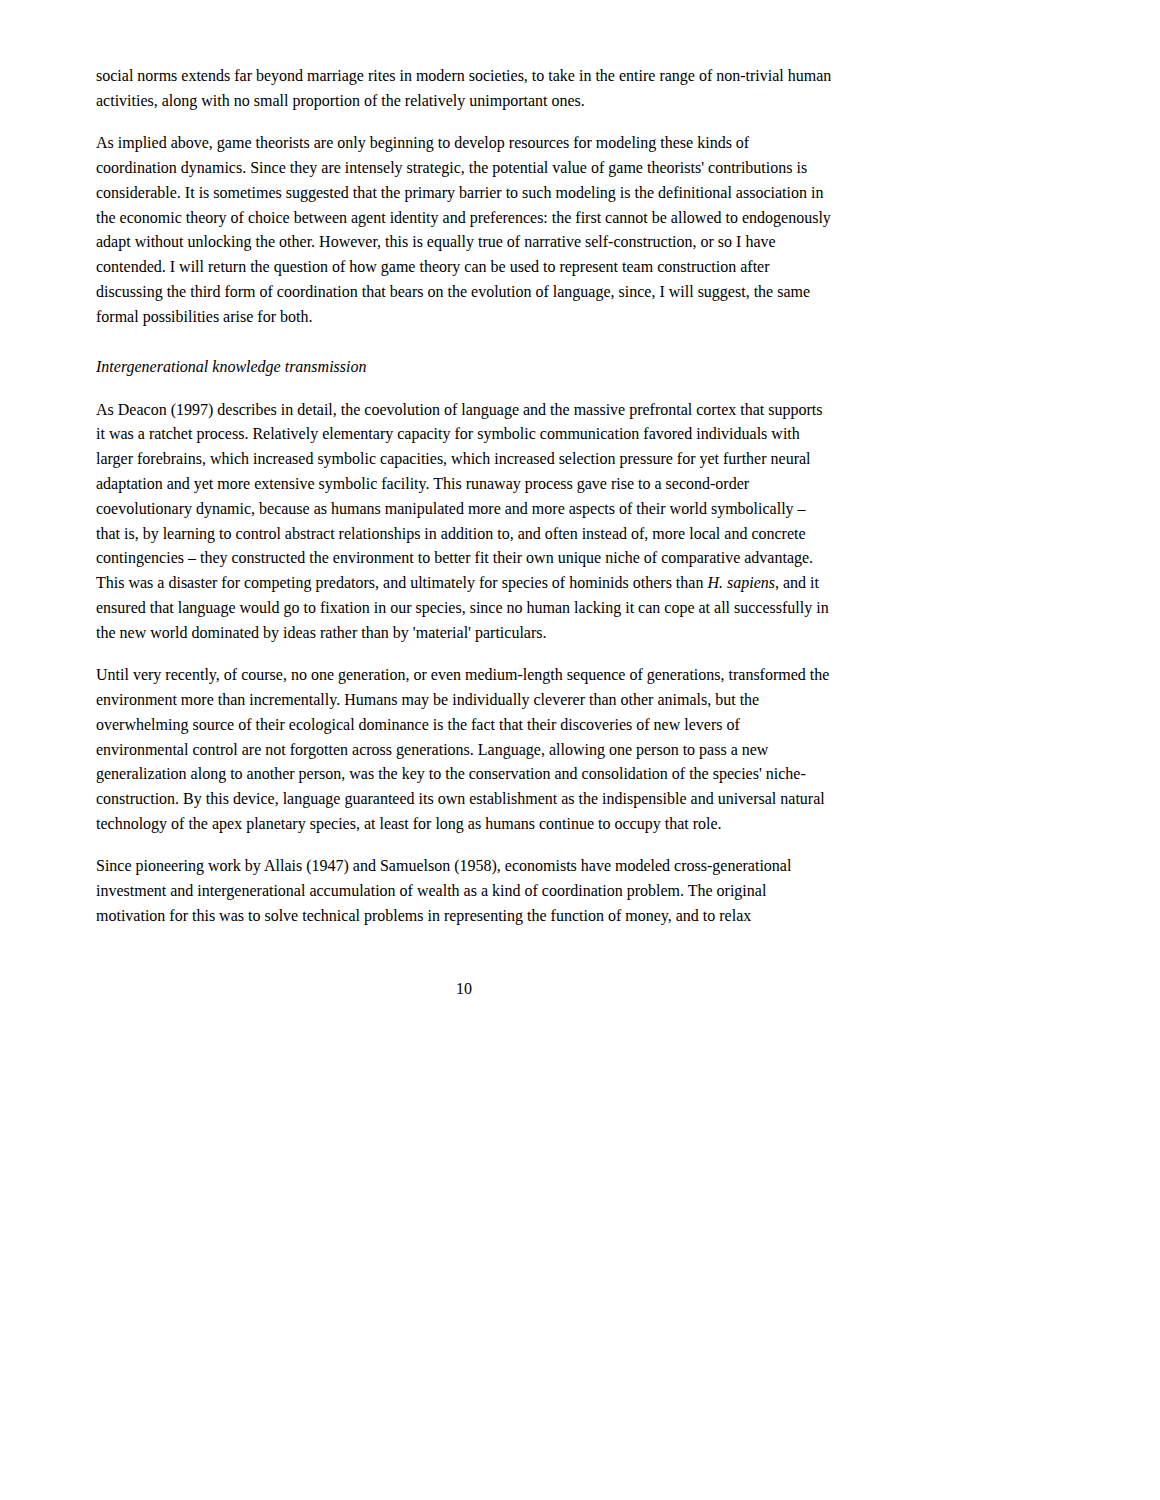social norms extends far beyond marriage rites in modern societies, to take in the entire range of non-trivial human activities, along with no small proportion of the relatively unimportant ones.
As implied above, game theorists are only beginning to develop resources for modeling these kinds of coordination dynamics. Since they are intensely strategic, the potential value of game theorists' contributions is considerable. It is sometimes suggested that the primary barrier to such modeling is the definitional association in the economic theory of choice between agent identity and preferences: the first cannot be allowed to endogenously adapt without unlocking the other. However, this is equally true of narrative self-construction, or so I have contended. I will return the question of how game theory can be used to represent team construction after discussing the third form of coordination that bears on the evolution of language, since, I will suggest, the same formal possibilities arise for both.
Intergenerational knowledge transmission
As Deacon (1997) describes in detail, the coevolution of language and the massive prefrontal cortex that supports it was a ratchet process. Relatively elementary capacity for symbolic communication favored individuals with larger forebrains, which increased symbolic capacities, which increased selection pressure for yet further neural adaptation and yet more extensive symbolic facility. This runaway process gave rise to a second-order coevolutionary dynamic, because as humans manipulated more and more aspects of their world symbolically – that is, by learning to control abstract relationships in addition to, and often instead of, more local and concrete contingencies – they constructed the environment to better fit their own unique niche of comparative advantage. This was a disaster for competing predators, and ultimately for species of hominids others than H. sapiens, and it ensured that language would go to fixation in our species, since no human lacking it can cope at all successfully in the new world dominated by ideas rather than by 'material' particulars.
Until very recently, of course, no one generation, or even medium-length sequence of generations, transformed the environment more than incrementally. Humans may be individually cleverer than other animals, but the overwhelming source of their ecological dominance is the fact that their discoveries of new levers of environmental control are not forgotten across generations. Language, allowing one person to pass a new generalization along to another person, was the key to the conservation and consolidation of the species' niche-construction. By this device, language guaranteed its own establishment as the indispensible and universal natural technology of the apex planetary species, at least for long as humans continue to occupy that role.
Since pioneering work by Allais (1947) and Samuelson (1958), economists have modeled cross-generational investment and intergenerational accumulation of wealth as a kind of coordination problem. The original motivation for this was to solve technical problems in representing the function of money, and to relax
10